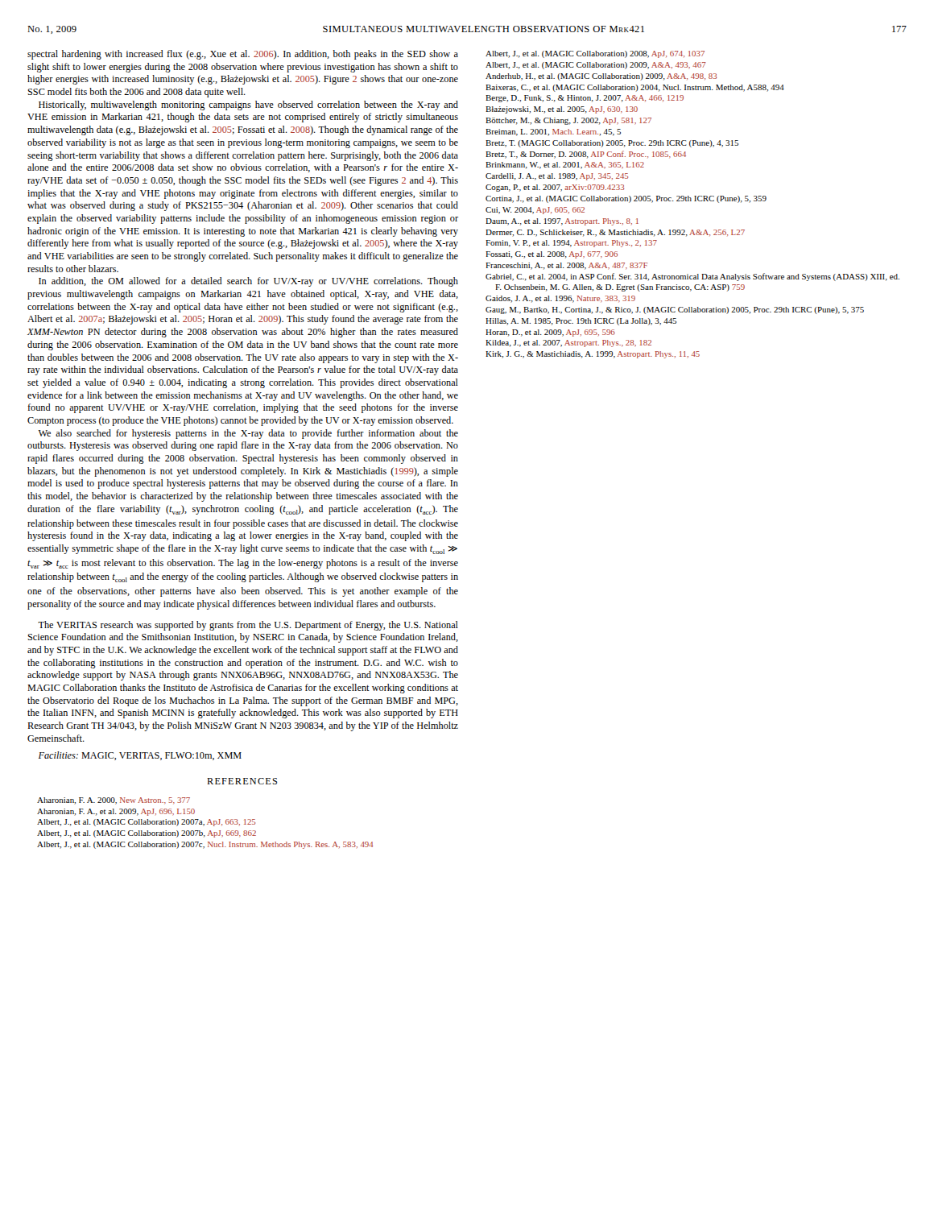No. 1, 2009
SIMULTANEOUS MULTIWAVELENGTH OBSERVATIONS OF Mrk421
177
spectral hardening with increased flux (e.g., Xue et al. 2006). In addition, both peaks in the SED show a slight shift to lower energies during the 2008 observation where previous investigation has shown a shift to higher energies with increased luminosity (e.g., Błażejowski et al. 2005). Figure 2 shows that our one-zone SSC model fits both the 2006 and 2008 data quite well.
Historically, multiwavelength monitoring campaigns have observed correlation between the X-ray and VHE emission in Markarian 421, though the data sets are not comprised entirely of strictly simultaneous multiwavelength data (e.g., Błażejowski et al. 2005; Fossati et al. 2008). Though the dynamical range of the observed variability is not as large as that seen in previous long-term monitoring campaigns, we seem to be seeing short-term variability that shows a different correlation pattern here. Surprisingly, both the 2006 data alone and the entire 2006/2008 data set show no obvious correlation, with a Pearson's r for the entire X-ray/VHE data set of −0.050 ± 0.050, though the SSC model fits the SEDs well (see Figures 2 and 4). This implies that the X-ray and VHE photons may originate from electrons with different energies, similar to what was observed during a study of PKS2155−304 (Aharonian et al. 2009). Other scenarios that could explain the observed variability patterns include the possibility of an inhomogeneous emission region or hadronic origin of the VHE emission. It is interesting to note that Markarian 421 is clearly behaving very differently here from what is usually reported of the source (e.g., Błażejowski et al. 2005), where the X-ray and VHE variabilities are seen to be strongly correlated. Such personality makes it difficult to generalize the results to other blazars.
In addition, the OM allowed for a detailed search for UV/X-ray or UV/VHE correlations. Though previous multiwavelength campaigns on Markarian 421 have obtained optical, X-ray, and VHE data, correlations between the X-ray and optical data have either not been studied or were not significant (e.g., Albert et al. 2007a; Błażejowski et al. 2005; Horan et al. 2009). This study found the average rate from the XMM-Newton PN detector during the 2008 observation was about 20% higher than the rates measured during the 2006 observation. Examination of the OM data in the UV band shows that the count rate more than doubles between the 2006 and 2008 observation. The UV rate also appears to vary in step with the X-ray rate within the individual observations. Calculation of the Pearson's r value for the total UV/X-ray data set yielded a value of 0.940 ± 0.004, indicating a strong correlation. This provides direct observational evidence for a link between the emission mechanisms at X-ray and UV wavelengths. On the other hand, we found no apparent UV/VHE or X-ray/VHE correlation, implying that the seed photons for the inverse Compton process (to produce the VHE photons) cannot be provided by the UV or X-ray emission observed.
We also searched for hysteresis patterns in the X-ray data to provide further information about the outbursts. Hysteresis was observed during one rapid flare in the X-ray data from the 2006 observation. No rapid flares occurred during the 2008 observation. Spectral hysteresis has been commonly observed in blazars, but the phenomenon is not yet understood completely. In Kirk & Mastichiadis (1999), a simple model is used to produce spectral hysteresis patterns that may be observed during the course of a flare. In this model, the behavior is characterized by the relationship between three timescales associated with the duration of the flare variability (tvar), synchrotron cooling (tcool), and particle acceleration (tacc). The relationship between these timescales result in four possible cases that are discussed in detail. The clockwise hysteresis found in the X-ray data, indicating a lag at lower energies in the X-ray band, coupled with the essentially symmetric shape of the flare in the X-ray light curve seems to indicate that the case with tcool ≫ tvar ≫ tacc is most relevant to this observation. The lag in the low-energy photons is a result of the inverse relationship between tcool and the energy of the cooling particles. Although we observed clockwise patters in one of the observations, other patterns have also been observed. This is yet another example of the personality of the source and may indicate physical differences between individual flares and outbursts.
The VERITAS research was supported by grants from the U.S. Department of Energy, the U.S. National Science Foundation and the Smithsonian Institution, by NSERC in Canada, by Science Foundation Ireland, and by STFC in the U.K. We acknowledge the excellent work of the technical support staff at the FLWO and the collaborating institutions in the construction and operation of the instrument. D.G. and W.C. wish to acknowledge support by NASA through grants NNX06AB96G, NNX08AD76G, and NNX08AX53G. The MAGIC Collaboration thanks the Instituto de Astrofisica de Canarias for the excellent working conditions at the Observatorio del Roque de los Muchachos in La Palma. The support of the German BMBF and MPG, the Italian INFN, and Spanish MCINN is gratefully acknowledged. This work was also supported by ETH Research Grant TH 34/043, by the Polish MNiSzW Grant N N203 390834, and by the YIP of the Helmholtz Gemeinschaft.
Facilities: MAGIC, VERITAS, FLWO:10m, XMM
REFERENCES
Aharonian, F. A. 2000, New Astron., 5, 377
Aharonian, F. A., et al. 2009, ApJ, 696, L150
Albert, J., et al. (MAGIC Collaboration) 2007a, ApJ, 663, 125
Albert, J., et al. (MAGIC Collaboration) 2007b, ApJ, 669, 862
Albert, J., et al. (MAGIC Collaboration) 2007c, Nucl. Instrum. Methods Phys. Res. A, 583, 494
Albert, J., et al. (MAGIC Collaboration) 2008, ApJ, 674, 1037
Albert, J., et al. (MAGIC Collaboration) 2009, A&A, 493, 467
Anderhub, H., et al. (MAGIC Collaboration) 2009, A&A, 498, 83
Baixeras, C., et al. (MAGIC Collaboration) 2004, Nucl. Instrum. Method, A588, 494
Berge, D., Funk, S., & Hinton, J. 2007, A&A, 466, 1219
Błażejowski, M., et al. 2005, ApJ, 630, 130
Böttcher, M., & Chiang, J. 2002, ApJ, 581, 127
Breiman, L. 2001, Mach. Learn., 45, 5
Bretz, T. (MAGIC Collaboration) 2005, Proc. 29th ICRC (Pune), 4, 315
Bretz, T., & Dorner, D. 2008, AIP Conf. Proc., 1085, 664
Brinkmann, W., et al. 2001, A&A, 365, L162
Cardelli, J. A., et al. 1989, ApJ, 345, 245
Cogan, P., et al. 2007, arXiv:0709.4233
Cortina, J., et al. (MAGIC Collaboration) 2005, Proc. 29th ICRC (Pune), 5, 359
Cui, W. 2004, ApJ, 605, 662
Daum, A., et al. 1997, Astropart. Phys., 8, 1
Dermer, C. D., Schlickeiser, R., & Mastichiadis, A. 1992, A&A, 256, L27
Fomin, V. P., et al. 1994, Astropart. Phys., 2, 137
Fossati, G., et al. 2008, ApJ, 677, 906
Franceschini, A., et al. 2008, A&A, 487, 837F
Gabriel, C., et al. 2004, in ASP Conf. Ser. 314, Astronomical Data Analysis Software and Systems (ADASS) XIII, ed. F. Ochsenbein, M. G. Allen, & D. Egret (San Francisco, CA: ASP) 759
Gaidos, J. A., et al. 1996, Nature, 383, 319
Gaug, M., Bartko, H., Cortina, J., & Rico, J. (MAGIC Collaboration) 2005, Proc. 29th ICRC (Pune), 5, 375
Hillas, A. M. 1985, Proc. 19th ICRC (La Jolla), 3, 445
Horan, D., et al. 2009, ApJ, 695, 596
Kildea, J., et al. 2007, Astropart. Phys., 28, 182
Kirk, J. G., & Mastichiadis, A. 1999, Astropart. Phys., 11, 45